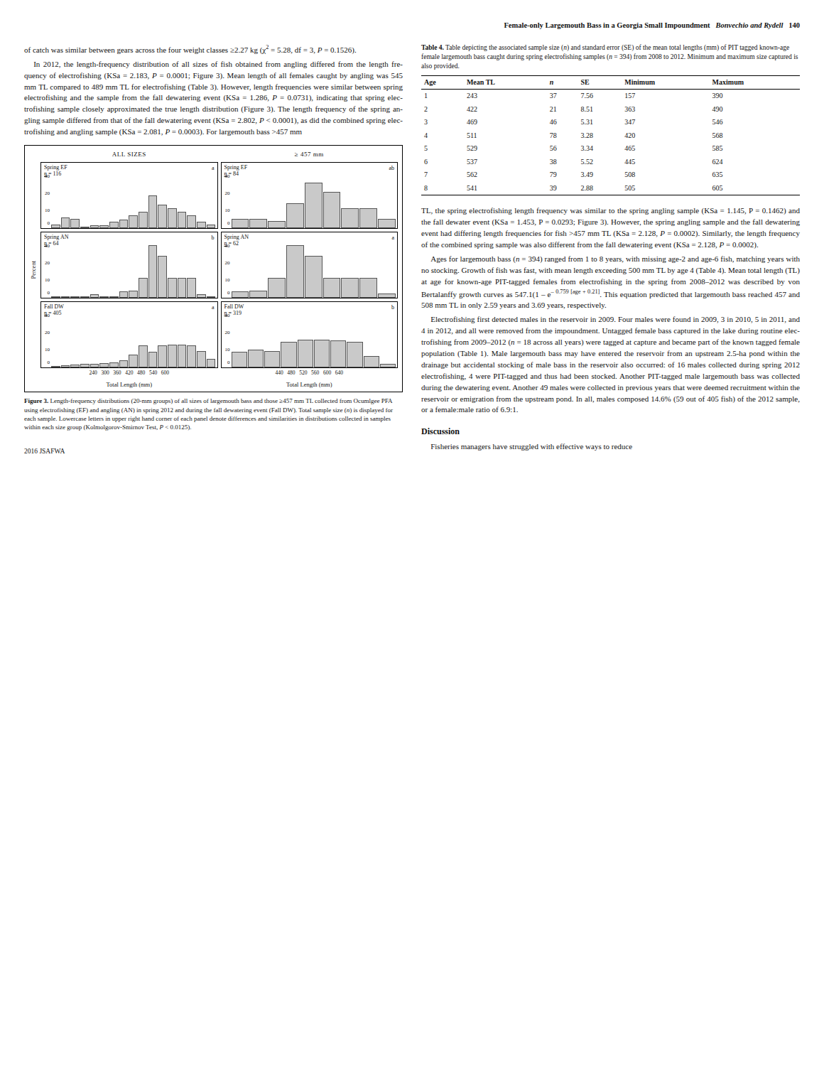Female-only Largemouth Bass in a Georgia Small Impoundment Bonvechio and Rydell 140
of catch was similar between gears across the four weight classes ≥2.27 kg (χ2 = 5.28, df = 3, P = 0.1526).
In 2012, the length-frequency distribution of all sizes of fish obtained from angling differed from the length frequency of electrofishing (KSa = 2.183, P = 0.0001; Figure 3). Mean length of all females caught by angling was 545 mm TL compared to 489 mm TL for electrofishing (Table 3). However, length frequencies were similar between spring electrofishing and the sample from the fall dewatering event (KSa = 1.286, P = 0.0731), indicating that spring electrofishing sample closely approximated the true length distribution (Figure 3). The length frequency of the spring angling sample differed from that of the fall dewatering event (KSa = 2.802, P < 0.0001), as did the combined spring electrofishing and angling sample (KSa = 2.081, P = 0.0003). For largemouth bass >457 mm
Percent
ALL SIZES
≥ 457 mm
Spring EF
n = 116
a
30
20
10
0
Spring EF
n = 84
ab
30
20
10
0
Spring AN
n = 64
b
30
20
10
0
Spring AN
n = 62
a
30
20
10
0
Fall DW
n = 405
a
30
20
10
0
Fall DW
n = 319
b
30
20
10
0
240 300 360 420 480 540 600
440 480 520 560 600 640
Total Length (mm)
Total Length (mm)
Figure 3. Length-frequency distributions (20-mm groups) of all sizes of largemouth bass and those ≥457 mm TL collected from Ocumlgee PFA using electrofishing (EF) and angling (AN) in spring 2012 and during the fall dewatering event (Fall DW). Total sample size (n) is displayed for each sample. Lowercase letters in upper right hand corner of each panel denote differences and similarities in distributions collected in samples within each size group (Kolmolgorov-Smirnov Test, P < 0.0125).
2016 JSAFWA
Table 4. Table depicting the associated sample size (n) and standard error (SE) of the mean total lengths (mm) of PIT tagged known-age female largemouth bass caught during spring electrofishing samples (n = 394) from 2008 to 2012. Minimum and maximum size captured is also provided.
| Age | Mean TL | n | SE | Minimum | Maximum |
| --- | --- | --- | --- | --- | --- |
| 1 | 243 | 37 | 7.56 | 157 | 390 |
| 2 | 422 | 21 | 8.51 | 363 | 490 |
| 3 | 469 | 46 | 5.31 | 347 | 546 |
| 4 | 511 | 78 | 3.28 | 420 | 568 |
| 5 | 529 | 56 | 3.34 | 465 | 585 |
| 6 | 537 | 38 | 5.52 | 445 | 624 |
| 7 | 562 | 79 | 3.49 | 508 | 635 |
| 8 | 541 | 39 | 2.88 | 505 | 605 |
TL, the spring electrofishing length frequency was similar to the spring angling sample (KSa = 1.145, P = 0.1462) and the fall dewater event (KSa = 1.453, P = 0.0293; Figure 3). However, the spring angling sample and the fall dewatering event had differing length frequencies for fish >457 mm TL (KSa = 2.128, P = 0.0002). Similarly, the length frequency of the combined spring sample was also different from the fall dewatering event (KSa = 2.128, P = 0.0002).
Ages for largemouth bass (n = 394) ranged from 1 to 8 years, with missing age-2 and age-6 fish, matching years with no stocking. Growth of fish was fast, with mean length exceeding 500 mm TL by age 4 (Table 4). Mean total length (TL) at age for known-age PIT-tagged females from electrofishing in the spring from 2008–2012 was described by von Bertalanffy growth curves as 547.1(1 – e– 0.759 [age + 0.21]. This equation predicted that largemouth bass reached 457 and 508 mm TL in only 2.59 years and 3.69 years, respectively.
Electrofishing first detected males in the reservoir in 2009. Four males were found in 2009, 3 in 2010, 5 in 2011, and 4 in 2012, and all were removed from the impoundment. Untagged female bass captured in the lake during routine electrofishing from 2009–2012 (n = 18 across all years) were tagged at capture and became part of the known tagged female population (Table 1). Male largemouth bass may have entered the reservoir from an upstream 2.5-ha pond within the drainage but accidental stocking of male bass in the reservoir also occurred: of 16 males collected during spring 2012 electrofishing, 4 were PIT-tagged and thus had been stocked. Another PIT-tagged male largemouth bass was collected during the dewatering event. Another 49 males were collected in previous years that were deemed recruitment within the reservoir or emigration from the upstream pond. In all, males composed 14.6% (59 out of 405 fish) of the 2012 sample, or a female:male ratio of 6.9:1.
Discussion
Fisheries managers have struggled with effective ways to reduce